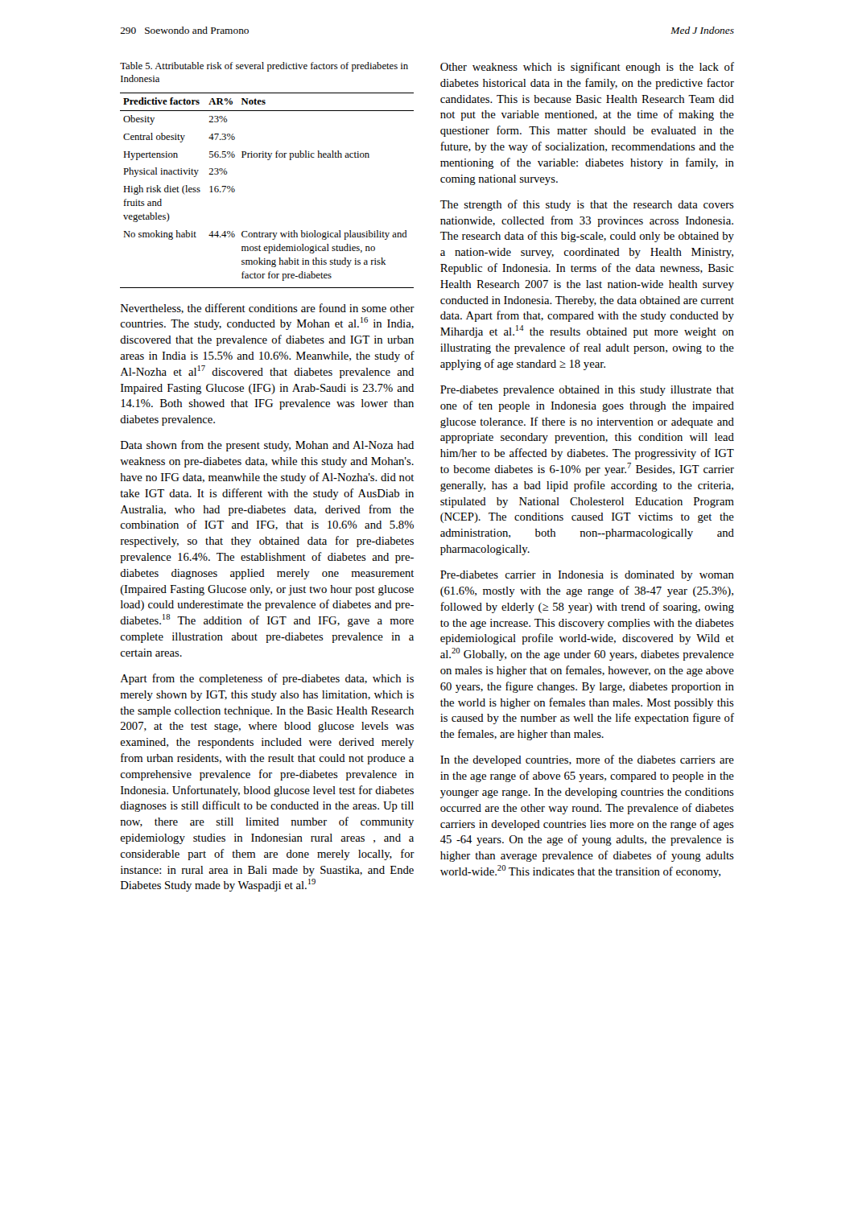290 Soewondo and Pramono
Med J Indones
Table 5. Attributable risk of several predictive factors of prediabetes in Indonesia
| Predictive factors | AR% | Notes |
| --- | --- | --- |
| Obesity | 23% | |
| Central obesity | 47.3% | |
| Hypertension | 56.5% | Priority for public health action |
| Physical inactivity | 23% | |
| High risk diet (less fruits and vegetables) | 16.7% | |
| No smoking habit | 44.4% | Contrary with biological plausibility and most epidemiological studies, no smoking habit in this study is a risk factor for pre-diabetes |
Nevertheless, the different conditions are found in some other countries. The study, conducted by Mohan et al.16 in India, discovered that the prevalence of diabetes and IGT in urban areas in India is 15.5% and 10.6%. Meanwhile, the study of Al-Nozha et al17 discovered that diabetes prevalence and Impaired Fasting Glucose (IFG) in Arab-Saudi is 23.7% and 14.1%. Both showed that IFG prevalence was lower than diabetes prevalence.
Data shown from the present study, Mohan and Al-Noza had weakness on pre-diabetes data, while this study and Mohan's. have no IFG data, meanwhile the study of Al-Nozha's. did not take IGT data. It is different with the study of AusDiab in Australia, who had pre-diabetes data, derived from the combination of IGT and IFG, that is 10.6% and 5.8% respectively, so that they obtained data for pre-diabetes prevalence 16.4%. The establishment of diabetes and pre-diabetes diagnoses applied merely one measurement (Impaired Fasting Glucose only, or just two hour post glucose load) could underestimate the prevalence of diabetes and pre-diabetes.18 The addition of IGT and IFG, gave a more complete illustration about pre-diabetes prevalence in a certain areas.
Apart from the completeness of pre-diabetes data, which is merely shown by IGT, this study also has limitation, which is the sample collection technique. In the Basic Health Research 2007, at the test stage, where blood glucose levels was examined, the respondents included were derived merely from urban residents, with the result that could not produce a comprehensive prevalence for pre-diabetes prevalence in Indonesia. Unfortunately, blood glucose level test for diabetes diagnoses is still difficult to be conducted in the areas. Up till now, there are still limited number of community epidemiology studies in Indonesian rural areas , and a considerable part of them are done merely locally, for instance: in rural area in Bali made by Suastika, and Ende Diabetes Study made by Waspadji et al.19
Other weakness which is significant enough is the lack of diabetes historical data in the family, on the predictive factor candidates. This is because Basic Health Research Team did not put the variable mentioned, at the time of making the questioner form. This matter should be evaluated in the future, by the way of socialization, recommendations and the mentioning of the variable: diabetes history in family, in coming national surveys.
The strength of this study is that the research data covers nationwide, collected from 33 provinces across Indonesia. The research data of this big-scale, could only be obtained by a nation-wide survey, coordinated by Health Ministry, Republic of Indonesia. In terms of the data newness, Basic Health Research 2007 is the last nation-wide health survey conducted in Indonesia. Thereby, the data obtained are current data. Apart from that, compared with the study conducted by Mihardja et al.14 the results obtained put more weight on illustrating the prevalence of real adult person, owing to the applying of age standard ≥ 18 year.
Pre-diabetes prevalence obtained in this study illustrate that one of ten people in Indonesia goes through the impaired glucose tolerance. If there is no intervention or adequate and appropriate secondary prevention, this condition will lead him/her to be affected by diabetes. The progressivity of IGT to become diabetes is 6-10% per year.7 Besides, IGT carrier generally, has a bad lipid profile according to the criteria, stipulated by National Cholesterol Education Program (NCEP). The conditions caused IGT victims to get the administration, both non--pharmacologically and pharmacologically.
Pre-diabetes carrier in Indonesia is dominated by woman (61.6%, mostly with the age range of 38-47 year (25.3%), followed by elderly (≥ 58 year) with trend of soaring, owing to the age increase. This discovery complies with the diabetes epidemiological profile world-wide, discovered by Wild et al.20 Globally, on the age under 60 years, diabetes prevalence on males is higher that on females, however, on the age above 60 years, the figure changes. By large, diabetes proportion in the world is higher on females than males. Most possibly this is caused by the number as well the life expectation figure of the females, are higher than males.
In the developed countries, more of the diabetes carriers are in the age range of above 65 years, compared to people in the younger age range. In the developing countries the conditions occurred are the other way round. The prevalence of diabetes carriers in developed countries lies more on the range of ages 45 -64 years. On the age of young adults, the prevalence is higher than average prevalence of diabetes of young adults world-wide.20 This indicates that the transition of economy,